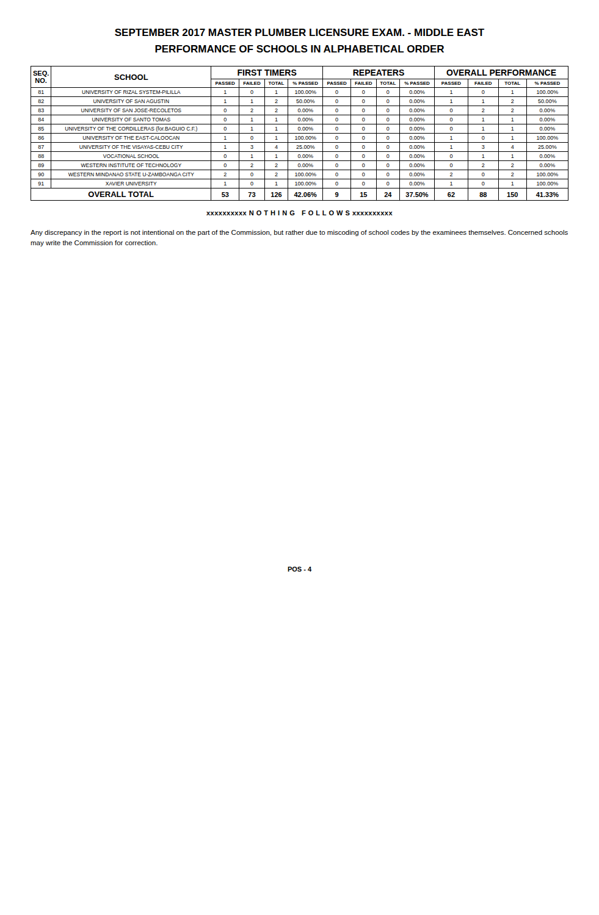SEPTEMBER 2017 MASTER PLUMBER LICENSURE EXAM. - MIDDLE EAST
PERFORMANCE OF SCHOOLS IN ALPHABETICAL ORDER
| SEQ. NO. | SCHOOL | FIRST TIMERS | REPEATERS | OVERALL PERFORMANCE |
| --- | --- | --- | --- | --- |
| PASSED | FAILED | TOTAL | % PASSED | PASSED | FAILED | TOTAL | % PASSED | PASSED | FAILED | TOTAL | % PASSED |
| 81 | UNIVERSITY OF RIZAL SYSTEM-PILILLA | 1 | 0 | 1 | 100.00% | 0 | 0 | 0 | 0.00% | 1 | 0 | 1 | 100.00% |
| 82 | UNIVERSITY OF SAN AGUSTIN | 1 | 1 | 2 | 50.00% | 0 | 0 | 0 | 0.00% | 1 | 1 | 2 | 50.00% |
| 83 | UNIVERSITY OF SAN JOSE-RECOLETOS | 0 | 2 | 2 | 0.00% | 0 | 0 | 0 | 0.00% | 0 | 2 | 2 | 0.00% |
| 84 | UNIVERSITY OF SANTO TOMAS | 0 | 1 | 1 | 0.00% | 0 | 0 | 0 | 0.00% | 0 | 1 | 1 | 0.00% |
| 85 | UNIVERSITY OF THE CORDILLERAS (for.BAGUIO C.F.) | 0 | 1 | 1 | 0.00% | 0 | 0 | 0 | 0.00% | 0 | 1 | 1 | 0.00% |
| 86 | UNIVERSITY OF THE EAST-CALOOCAN | 1 | 0 | 1 | 100.00% | 0 | 0 | 0 | 0.00% | 1 | 0 | 1 | 100.00% |
| 87 | UNIVERSITY OF THE VISAYAS-CEBU CITY | 1 | 3 | 4 | 25.00% | 0 | 0 | 0 | 0.00% | 1 | 3 | 4 | 25.00% |
| 88 | VOCATIONAL SCHOOL | 0 | 1 | 1 | 0.00% | 0 | 0 | 0 | 0.00% | 0 | 1 | 1 | 0.00% |
| 89 | WESTERN INSTITUTE OF TECHNOLOGY | 0 | 2 | 2 | 0.00% | 0 | 0 | 0 | 0.00% | 0 | 2 | 2 | 0.00% |
| 90 | WESTERN MINDANAO STATE U-ZAMBOANGA CITY | 2 | 0 | 2 | 100.00% | 0 | 0 | 0 | 0.00% | 2 | 0 | 2 | 100.00% |
| 91 | XAVIER UNIVERSITY | 1 | 0 | 1 | 100.00% | 0 | 0 | 0 | 0.00% | 1 | 0 | 1 | 100.00% |
| OVERALL TOTAL | 53 | 73 | 126 | 42.06% | 9 | 15 | 24 | 37.50% | 62 | 88 | 150 | 41.33% |
xxxxxxxxxx N O T H I N G F O L L O W S xxxxxxxxxx
Any discrepancy in the report is not intentional on the part of the Commission, but rather due to miscoding of school codes by the examinees themselves. Concerned schools may write the Commission for correction.
POS - 4